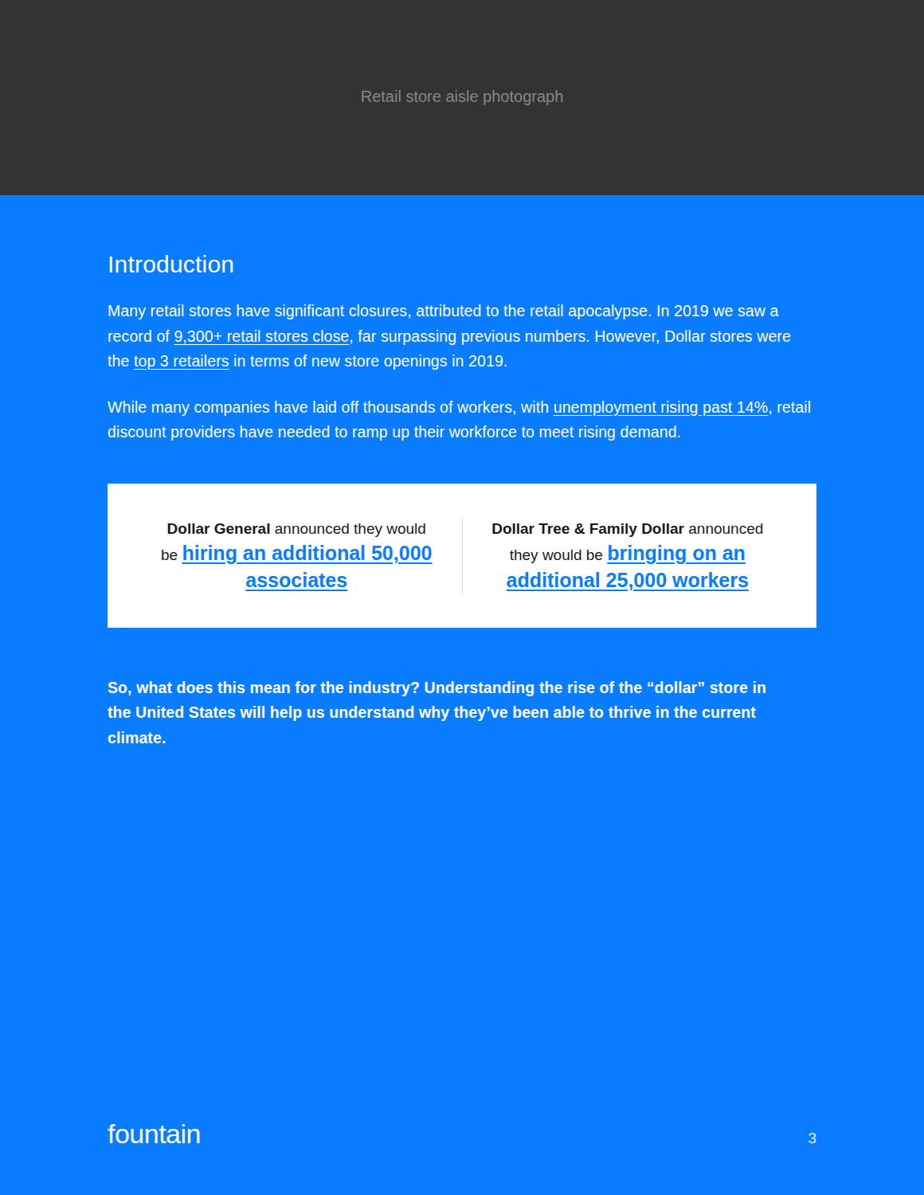Introduction
Many retail stores have significant closures, attributed to the retail apocalypse. In 2019 we saw a record of 9,300+ retail stores close, far surpassing previous numbers. However, Dollar stores were the top 3 retailers in terms of new store openings in 2019.
While many companies have laid off thousands of workers, with unemployment rising past 14%, retail discount providers have needed to ramp up their workforce to meet rising demand.
Dollar General announced they would be hiring an additional 50,000 associates
Dollar Tree & Family Dollar announced they would be bringing on an additional 25,000 workers
So, what does this mean for the industry? Understanding the rise of the “dollar” store in the United States will help us understand why they’ve been able to thrive in the current climate.
fountain
3